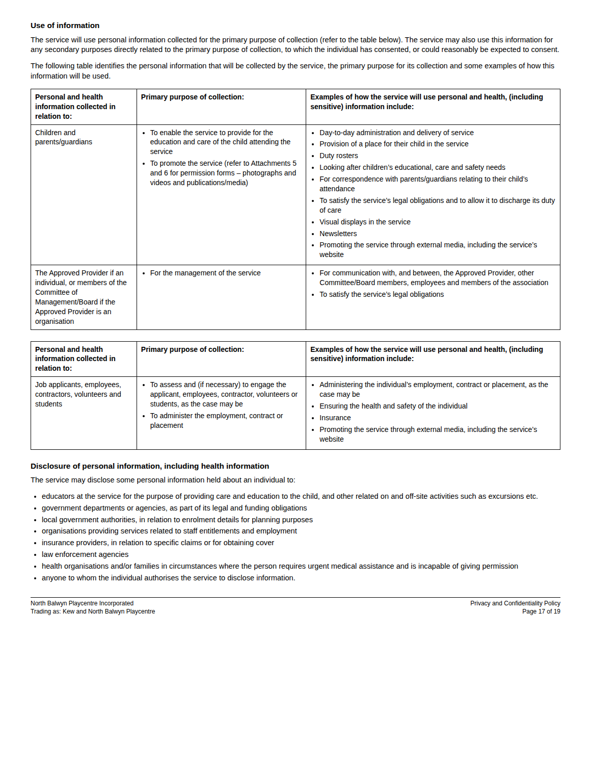Use of information
The service will use personal information collected for the primary purpose of collection (refer to the table below). The service may also use this information for any secondary purposes directly related to the primary purpose of collection, to which the individual has consented, or could reasonably be expected to consent.
The following table identifies the personal information that will be collected by the service, the primary purpose for its collection and some examples of how this information will be used.
| Personal and health information collected in relation to: | Primary purpose of collection: | Examples of how the service will use personal and health, (including sensitive) information include: |
| --- | --- | --- |
| Children and parents/guardians | To enable the service to provide for the education and care of the child attending the service To promote the service (refer to Attachments 5 and 6 for permission forms – photographs and videos and publications/media) | Day-to-day administration and delivery of service Provision of a place for their child in the service Duty rosters Looking after children’s educational, care and safety needs For correspondence with parents/guardians relating to their child’s attendance To satisfy the service’s legal obligations and to allow it to discharge its duty of care Visual displays in the service Newsletters Promoting the service through external media, including the service’s website |
| The Approved Provider if an individual, or members of the Committee of Management/Board if the Approved Provider is an organisation | For the management of the service | For communication with, and between, the Approved Provider, other Committee/Board members, employees and members of the association To satisfy the service’s legal obligations |
| Personal and health information collected in relation to: | Primary purpose of collection: | Examples of how the service will use personal and health, (including sensitive) information include: |
| --- | --- | --- |
| Job applicants, employees, contractors, volunteers and students | To assess and (if necessary) to engage the applicant, employees, contractor, volunteers or students, as the case may be To administer the employment, contract or placement | Administering the individual’s employment, contract or placement, as the case may be Ensuring the health and safety of the individual Insurance Promoting the service through external media, including the service’s website |
Disclosure of personal information, including health information
The service may disclose some personal information held about an individual to:
educators at the service for the purpose of providing care and education to the child, and other related on and off-site activities such as excursions etc.
government departments or agencies, as part of its legal and funding obligations
local government authorities, in relation to enrolment details for planning purposes
organisations providing services related to staff entitlements and employment
insurance providers, in relation to specific claims or for obtaining cover
law enforcement agencies
health organisations and/or families in circumstances where the person requires urgent medical assistance and is incapable of giving permission
anyone to whom the individual authorises the service to disclose information.
North Balwyn Playcentre Incorporated
Trading as: Kew and North Balwyn Playcentre
Privacy and Confidentiality Policy
Page 17 of 19